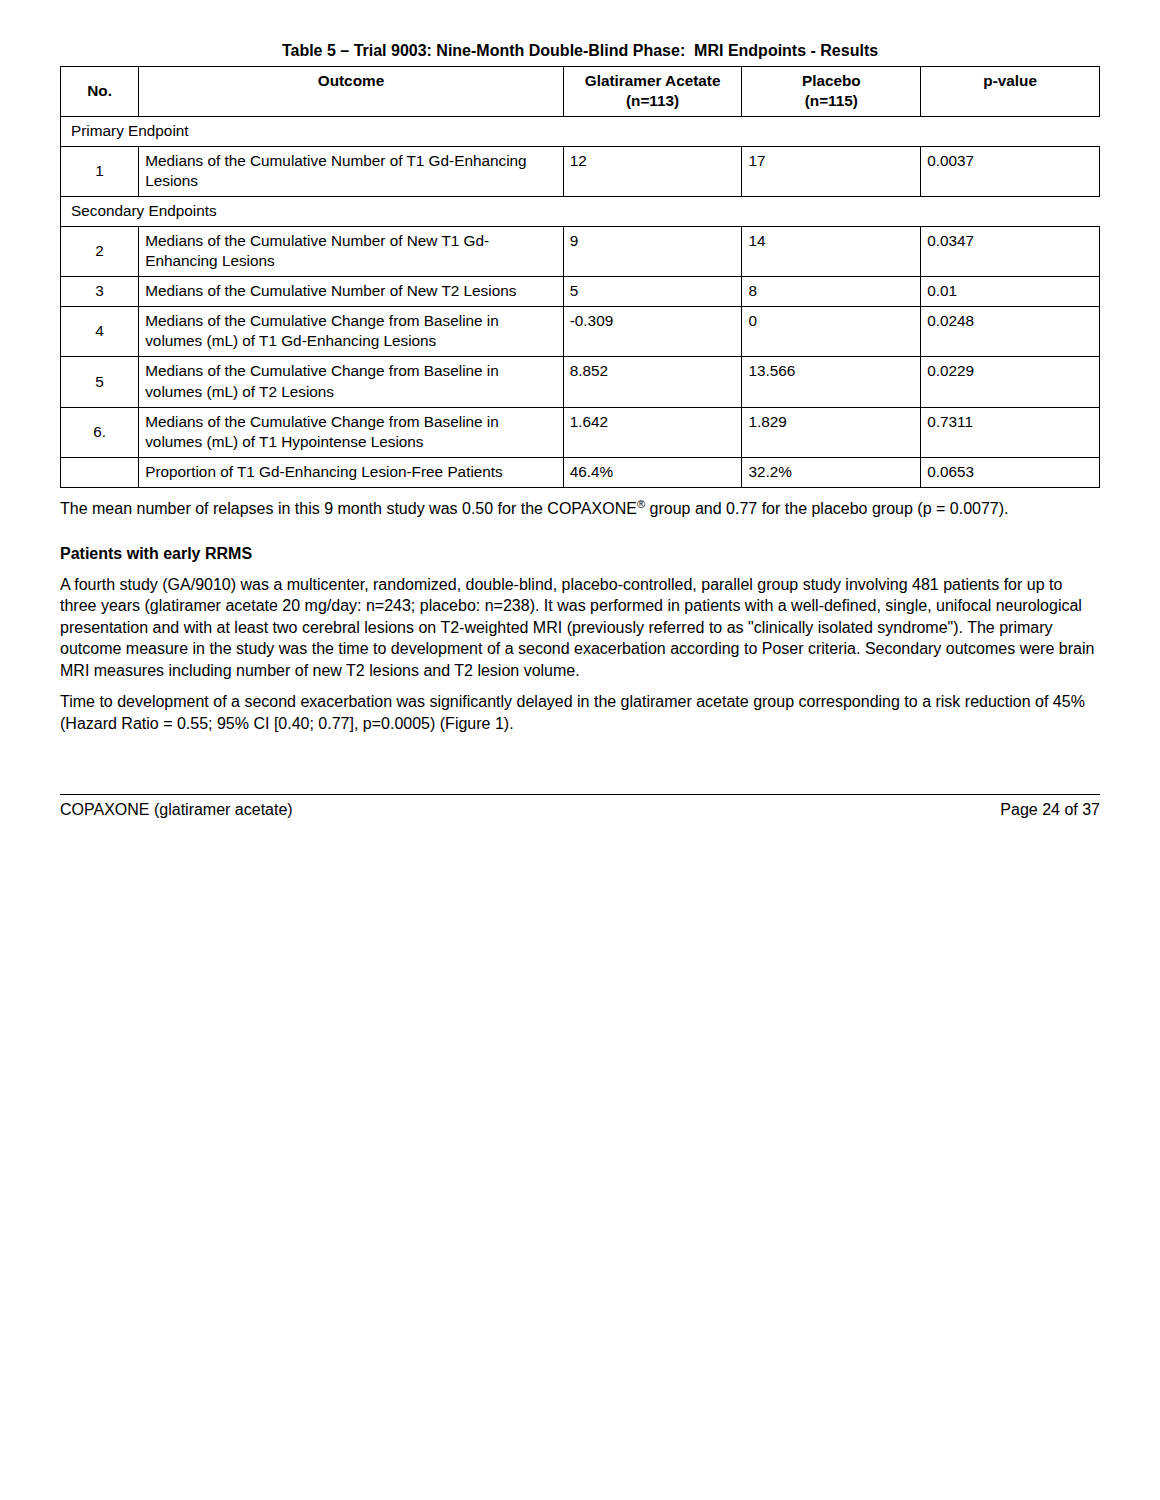Table 5 – Trial 9003: Nine-Month Double-Blind Phase: MRI Endpoints - Results
| No. | Outcome | Glatiramer Acetate (n=113) | Placebo (n=115) | p-value |
| --- | --- | --- | --- | --- |
| Primary Endpoint |
| 1 | Medians of the Cumulative Number of T1 Gd-Enhancing Lesions | 12 | 17 | 0.0037 |
| Secondary Endpoints |
| 2 | Medians of the Cumulative Number of New T1 Gd-Enhancing Lesions | 9 | 14 | 0.0347 |
| 3 | Medians of the Cumulative Number of New T2 Lesions | 5 | 8 | 0.01 |
| 4 | Medians of the Cumulative Change from Baseline in volumes (mL) of T1 Gd-Enhancing Lesions | -0.309 | 0 | 0.0248 |
| 5 | Medians of the Cumulative Change from Baseline in volumes (mL) of T2 Lesions | 8.852 | 13.566 | 0.0229 |
| 6. | Medians of the Cumulative Change from Baseline in volumes (mL) of T1 Hypointense Lesions | 1.642 | 1.829 | 0.7311 |
| | Proportion of T1 Gd-Enhancing Lesion-Free Patients | 46.4% | 32.2% | 0.0653 |
The mean number of relapses in this 9 month study was 0.50 for the COPAXONE® group and 0.77 for the placebo group (p = 0.0077).
Patients with early RRMS
A fourth study (GA/9010) was a multicenter, randomized, double-blind, placebo-controlled, parallel group study involving 481 patients for up to three years (glatiramer acetate 20 mg/day: n=243; placebo: n=238). It was performed in patients with a well-defined, single, unifocal neurological presentation and with at least two cerebral lesions on T2-weighted MRI (previously referred to as "clinically isolated syndrome"). The primary outcome measure in the study was the time to development of a second exacerbation according to Poser criteria. Secondary outcomes were brain MRI measures including number of new T2 lesions and T2 lesion volume.
Time to development of a second exacerbation was significantly delayed in the glatiramer acetate group corresponding to a risk reduction of 45% (Hazard Ratio = 0.55; 95% CI [0.40; 0.77], p=0.0005) (Figure 1).
COPAXONE (glatiramer acetate) Page 24 of 37